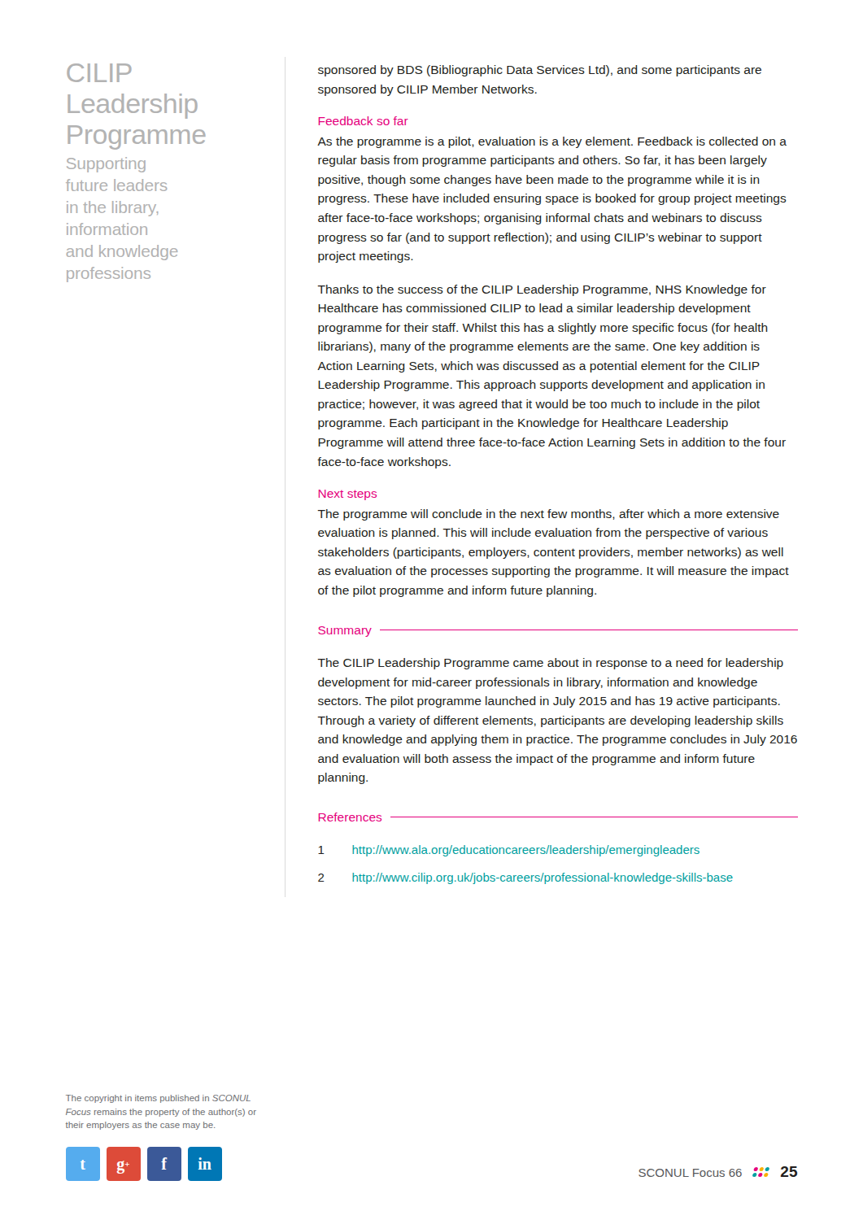CILIP
Leadership
Programme
Supporting
future leaders
in the library,
information
and knowledge
professions
sponsored by BDS (Bibliographic Data Services Ltd), and some participants are sponsored by CILIP Member Networks.
Feedback so far
As the programme is a pilot, evaluation is a key element. Feedback is collected on a regular basis from programme participants and others. So far, it has been largely positive, though some changes have been made to the programme while it is in progress. These have included ensuring space is booked for group project meetings after face-to-face workshops; organising informal chats and webinars to discuss progress so far (and to support reflection); and using CILIP’s webinar to support project meetings.
Thanks to the success of the CILIP Leadership Programme, NHS Knowledge for Healthcare has commissioned CILIP to lead a similar leadership development programme for their staff. Whilst this has a slightly more specific focus (for health librarians), many of the programme elements are the same. One key addition is Action Learning Sets, which was discussed as a potential element for the CILIP Leadership Programme. This approach supports development and application in practice; however, it was agreed that it would be too much to include in the pilot programme. Each participant in the Knowledge for Healthcare Leadership Programme will attend three face-to-face Action Learning Sets in addition to the four face-to-face workshops.
Next steps
The programme will conclude in the next few months, after which a more extensive evaluation is planned. This will include evaluation from the perspective of various stakeholders (participants, employers, content providers, member networks) as well as evaluation of the processes supporting the programme. It will measure the impact of the pilot programme and inform future planning.
Summary
The CILIP Leadership Programme came about in response to a need for leadership development for mid-career professionals in library, information and knowledge sectors. The pilot programme launched in July 2015 and has 19 active participants. Through a variety of different elements, participants are developing leadership skills and knowledge and applying them in practice. The programme concludes in July 2016 and evaluation will both assess the impact of the programme and inform future planning.
References
http://www.ala.org/educationcareers/leadership/emergingleaders
http://www.cilip.org.uk/jobs-careers/professional-knowledge-skills-base
The copyright in items published in SCONUL Focus remains the property of the author(s) or their employers as the case may be.
t
g+
f
in
SCONUL Focus 66 25